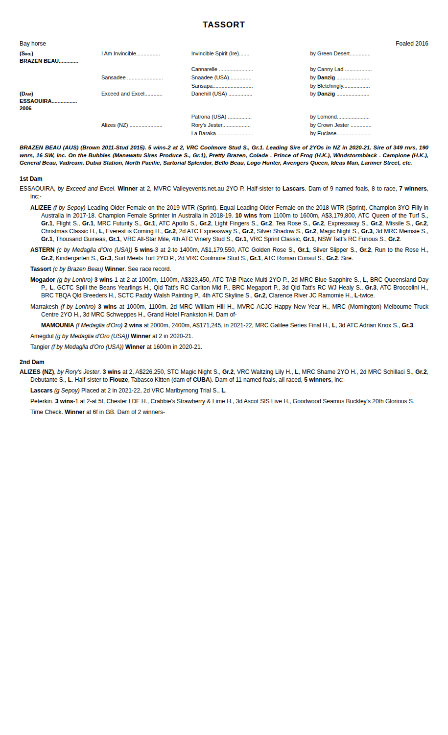TASSORT
Bay horse Foaled 2016
| ( Sire ) BRAZEN BEAU............. | I Am Invincible................ | Invincible Spirit (Ire)....... | by Green Desert.............. |
| | | Cannarelle ....................... | by Canny Lad .................. |
| | Sansadee ........................ | Snaadee (USA)............... | by Danzig ...................... |
| | | Sansapa........................... | by Bletchingly.................. |
| ( Dam ) ESSAOUIRA................. 2006 | Exceed and Excel............ | Danehill (USA) ................ | by Danzig ...................... |
| | | Patrona (USA) ................ | by Lomond...................... |
| | Alizes (NZ) ...................... | Rory's Jester................... | by Crown Jester .............. |
| | | La Baraka ........................ | by Euclase....................... |
BRAZEN BEAU (AUS) (Brown 2011-Stud 2015). 5 wins-2 at 2, VRC Coolmore Stud S., Gr.1. Leading Sire of 2YOs in NZ in 2020-21. Sire of 349 rnrs, 190 wnrs, 16 SW, inc. On the Bubbles (Manawatu Sires Produce S., Gr.1), Pretty Brazen, Colada - Prince of Frog (H.K.), Windstormblack - Campione (H.K.), General Beau, Vadream, Dubai Station, North Pacific, Sartorial Splendor, Bello Beau, Logo Hunter, Avengers Queen, Ideas Man, Larimer Street, etc.
1st Dam
ESSAOUIRA, by Exceed and Excel. Winner at 2, MVRC Valleyevents.net.au 2YO P. Half-sister to Lascars. Dam of 9 named foals, 8 to race, 7 winners, inc:-
ALIZEE (f by Sepoy) Leading Older Female on the 2019 WTR (Sprint). Equal Leading Older Female on the 2018 WTR (Sprint). Champion 3YO Filly in Australia in 2017-18. Champion Female Sprinter in Australia in 2018-19. 10 wins from 1100m to 1600m, A$3,179,800, ATC Queen of the Turf S., Gr.1, Flight S., Gr.1, MRC Futurity S., Gr.1, ATC Apollo S., Gr.2, Light Fingers S., Gr.2, Tea Rose S., Gr.2, Expressway S., Gr.2, Missile S., Gr.2, Christmas Classic H., L, Everest is Coming H., Gr.2, 2d ATC Expressway S., Gr.2, Silver Shadow S., Gr.2, Magic Night S., Gr.3, 3d MRC Memsie S., Gr.1, Thousand Guineas, Gr.1, VRC All-Star Mile, 4th ATC Vinery Stud S., Gr.1, VRC Sprint Classic, Gr.1, NSW Tatt's RC Furious S., Gr.2.
ASTERN (c by Medaglia d'Oro (USA)) 5 wins-3 at 2-to 1400m, A$1,179,550, ATC Golden Rose S., Gr.1, Silver Slipper S., Gr.2, Run to the Rose H., Gr.2, Kindergarten S., Gr.3, Surf Meets Turf 2YO P., 2d VRC Coolmore Stud S., Gr.1, ATC Roman Consul S., Gr.2. Sire.
Tassort (c by Brazen Beau) Winner. See race record.
Mogador (g by Lonhro) 3 wins-1 at 2-at 1000m, 1100m, A$323,450, ATC TAB Place Multi 2YO P., 2d MRC Blue Sapphire S., L, BRC Queensland Day P., L, GCTC Spill the Beans Yearlings H., Qld Tatt's RC Carlton Mid P., BRC Megaport P., 3d Qld Tatt's RC WJ Healy S., Gr.3, ATC Broccolini H., BRC TBQA Qld Breeders H., SCTC Paddy Walsh Painting P., 4th ATC Skyline S., Gr.2, Clarence River JC Ramornie H., L-twice.
Marrakesh (f by Lonhro) 3 wins at 1000m, 1100m. 2d MRC William Hill H., MVRC ACJC Happy New Year H., MRC (Mornington) Melbourne Truck Centre 2YO H., 3d MRC Schweppes H., Grand Hotel Frankston H. Dam of-
MAMOUNIA (f Medaglia d'Oro) 2 wins at 2000m, 2400m, A$171,245, in 2021-22, MRC Galilee Series Final H., L, 3d ATC Adrian Knox S., Gr.3.
Amegdul (g by Medaglia d'Oro (USA)) Winner at 2 in 2020-21.
Tangier (f by Medaglia d'Oro (USA)) Winner at 1600m in 2020-21.
2nd Dam
ALIZES (NZ), by Rory's Jester. 3 wins at 2, A$226,250, STC Magic Night S., Gr.2, VRC Waltzing Lily H., L, MRC Shame 2YO H., 2d MRC Schillaci S., Gr.2, Debutante S., L. Half-sister to Flouze, Tabasco Kitten (dam of CUBA). Dam of 11 named foals, all raced, 5 winners, inc:-
Lascars (g Sepoy) Placed at 2 in 2021-22, 2d VRC Maribyrnong Trial S., L.
Peterkin. 3 wins-1 at 2-at 5f, Chester LDF H., Crabbie's Strawberry & Lime H., 3d Ascot SIS Live H., Goodwood Seamus Buckley's 20th Glorious S.
Time Check. Winner at 6f in GB. Dam of 2 winners-